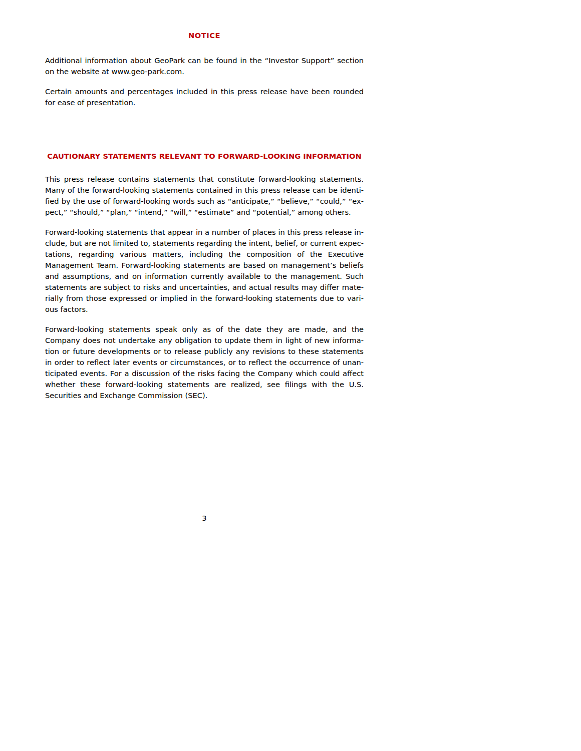NOTICE
Additional information about GeoPark can be found in the “Investor Support” section on the website at www.geo-park.com.
Certain amounts and percentages included in this press release have been rounded for ease of presentation.
CAUTIONARY STATEMENTS RELEVANT TO FORWARD-LOOKING INFORMATION
This press release contains statements that constitute forward-looking statements. Many of the forward-looking statements contained in this press release can be identified by the use of forward-looking words such as “anticipate,” “believe,” “could,” “expect,” “should,” “plan,” “intend,” “will,” “estimate” and “potential,” among others.
Forward-looking statements that appear in a number of places in this press release include, but are not limited to, statements regarding the intent, belief, or current expectations, regarding various matters, including the composition of the Executive Management Team. Forward-looking statements are based on management’s beliefs and assumptions, and on information currently available to the management. Such statements are subject to risks and uncertainties, and actual results may differ materially from those expressed or implied in the forward-looking statements due to various factors.
Forward-looking statements speak only as of the date they are made, and the Company does not undertake any obligation to update them in light of new information or future developments or to release publicly any revisions to these statements in order to reflect later events or circumstances, or to reflect the occurrence of unanticipated events. For a discussion of the risks facing the Company which could affect whether these forward-looking statements are realized, see filings with the U.S. Securities and Exchange Commission (SEC).
3